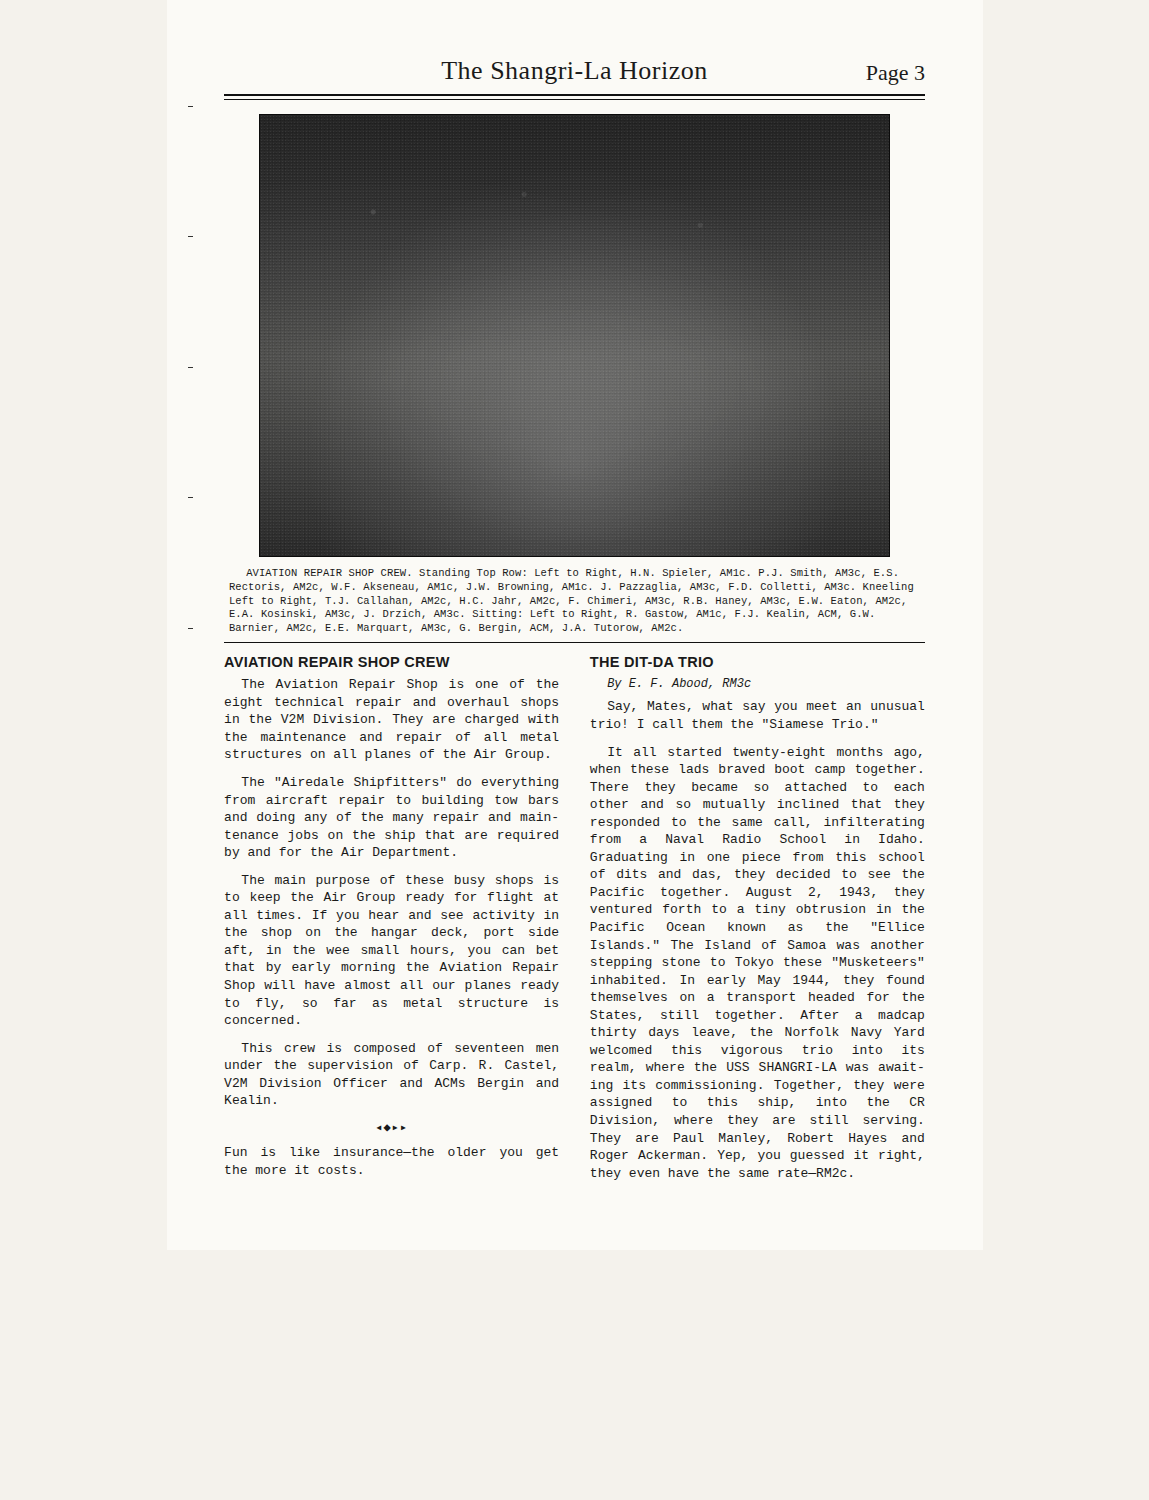The Shangri-La Horizon
Page 3
AVIATION REPAIR SHOP CREW. Standing Top Row: Left to Right, H.N. Spieler, AM1c. P.J. Smith, AM3c, E.S. Rectoris, AM2c, W.F. Akseneau, AM1c, J.W. Browning, AM1c. J. Pazzaglia, AM3c, F.D. Colletti, AM3c. Kneeling Left to Right, T.J. Callahan, AM2c, H.C. Jahr, AM2c, F. Chimeri, AM3c, R.B. Haney, AM3c, E.W. Eaton, AM2c, E.A. Kosinski, AM3c, J. Drzich, AM3c. Sitting: Left to Right, R. Gastow, AM1c, F.J. Kealin, ACM, G.W. Barnier, AM2c, E.E. Marquart, AM3c, G. Bergin, ACM, J.A. Tutorow, AM2c.
AVIATION REPAIR SHOP CREW
The Aviation Repair Shop is one of the eight technical repair and overhaul shops in the V2M Division. They are charged with the maintenance and repair of all metal structures on all planes of the Air Group.
The "Airedale Shipfitters" do everything from aircraft repair to building tow bars and doing any of the many repair and maintenance jobs on the ship that are required by and for the Air Department.
The main purpose of these busy shops is to keep the Air Group ready for flight at all times. If you hear and see activity in the shop on the hangar deck, port side aft, in the wee small hours, you can bet that by early morning the Aviation Repair Shop will have almost all our planes ready to fly, so far as metal structure is concerned.
This crew is composed of seventeen men under the supervision of Carp. R. Castel, V2M Division Officer and ACMs Bergin and Kealin.
◂◆▸▸
Fun is like insurance—the older you get the more it costs.
THE DIT-DA TRIO
By E. F. Abood, RM3c
Say, Mates, what say you meet an unusual trio! I call them the "Siamese Trio."
It all started twenty-eight months ago, when these lads braved boot camp together. There they became so attached to each other and so mutually inclined that they responded to the same call, infilterating from a Naval Radio School in Idaho. Graduating in one piece from this school of dits and das, they decided to see the Pacific together. August 2, 1943, they ventured forth to a tiny obtrusion in the Pacific Ocean known as the "Ellice Islands." The Island of Samoa was another stepping stone to Tokyo these "Musketeers" inhabited. In early May 1944, they found themselves on a transport headed for the States, still together. After a madcap thirty days leave, the Norfolk Navy Yard welcomed this vigorous trio into its realm, where the USS SHANGRI-LA was awaiting its commissioning. Together, they were assigned to this ship, into the CR Division, where they are still serving. They are Paul Manley, Robert Hayes and Roger Ackerman. Yep, you guessed it right, they even have the same rate—RM2c.